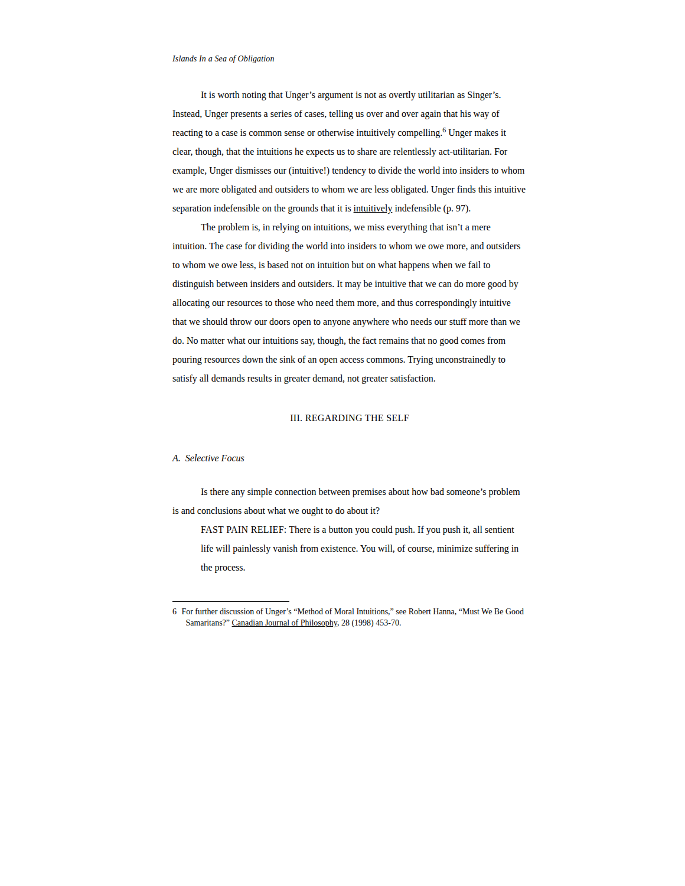Islands In a Sea of Obligation
It is worth noting that Unger’s argument is not as overtly utilitarian as Singer’s. Instead, Unger presents a series of cases, telling us over and over again that his way of reacting to a case is common sense or otherwise intuitively compelling.6 Unger makes it clear, though, that the intuitions he expects us to share are relentlessly act-utilitarian. For example, Unger dismisses our (intuitive!) tendency to divide the world into insiders to whom we are more obligated and outsiders to whom we are less obligated. Unger finds this intuitive separation indefensible on the grounds that it is intuitively indefensible (p. 97).
The problem is, in relying on intuitions, we miss everything that isn’t a mere intuition. The case for dividing the world into insiders to whom we owe more, and outsiders to whom we owe less, is based not on intuition but on what happens when we fail to distinguish between insiders and outsiders. It may be intuitive that we can do more good by allocating our resources to those who need them more, and thus correspondingly intuitive that we should throw our doors open to anyone anywhere who needs our stuff more than we do. No matter what our intuitions say, though, the fact remains that no good comes from pouring resources down the sink of an open access commons. Trying unconstrainedly to satisfy all demands results in greater demand, not greater satisfaction.
III. REGARDING THE SELF
A. Selective Focus
Is there any simple connection between premises about how bad someone’s problem is and conclusions about what we ought to do about it?
FAST PAIN RELIEF: There is a button you could push. If you push it, all sentient life will painlessly vanish from existence. You will, of course, minimize suffering in the process.
6 For further discussion of Unger’s “Method of Moral Intuitions,” see Robert Hanna, “Must We Be Good Samaritans?” Canadian Journal of Philosophy, 28 (1998) 453-70.